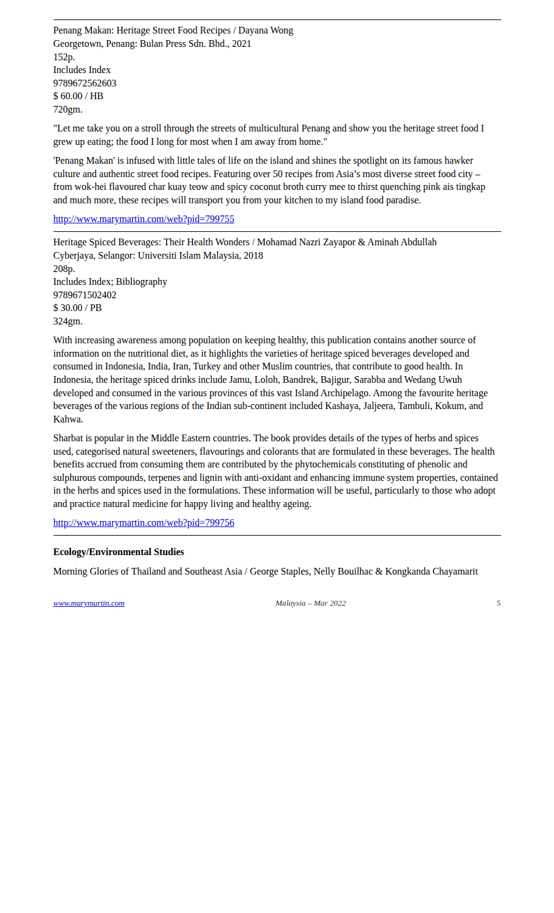Penang Makan: Heritage Street Food Recipes / Dayana Wong
Georgetown, Penang: Bulan Press Sdn. Bhd., 2021
152p.
Includes Index
9789672562603
$ 60.00 / HB
720gm.
"Let me take you on a stroll through the streets of multicultural Penang and show you the heritage street food I grew up eating; the food I long for most when I am away from home."
'Penang Makan' is infused with little tales of life on the island and shines the spotlight on its famous hawker culture and authentic street food recipes. Featuring over 50 recipes from Asia’s most diverse street food city – from wok-hei flavoured char kuay teow and spicy coconut broth curry mee to thirst quenching pink ais tingkap and much more, these recipes will transport you from your kitchen to my island food paradise.
http://www.marymartin.com/web?pid=799755
Heritage Spiced Beverages: Their Health Wonders / Mohamad Nazri Zayapor & Aminah Abdullah
Cyberjaya, Selangor: Universiti Islam Malaysia, 2018
208p.
Includes Index; Bibliography
9789671502402
$ 30.00 / PB
324gm.
With increasing awareness among population on keeping healthy, this publication contains another source of information on the nutritional diet, as it highlights the varieties of heritage spiced beverages developed and consumed in Indonesia, India, Iran, Turkey and other Muslim countries, that contribute to good health. In Indonesia, the heritage spiced drinks include Jamu, Loloh, Bandrek, Bajigur, Sarabba and Wedang Uwuh developed and consumed in the various provinces of this vast Island Archipelago. Among the favourite heritage beverages of the various regions of the Indian sub-continent included Kashaya, Jaljeera, Tambuli, Kokum, and Kahwa.
Sharbat is popular in the Middle Eastern countries. The book provides details of the types of herbs and spices used, categorised natural sweeteners, flavourings and colorants that are formulated in these beverages. The health benefits accrued from consuming them are contributed by the phytochemicals constituting of phenolic and sulphurous compounds, terpenes and lignin with anti-oxidant and enhancing immune system properties, contained in the herbs and spices used in the formulations. These information will be useful, particularly to those who adopt and practice natural medicine for happy living and healthy ageing.
http://www.marymartin.com/web?pid=799756
Ecology/Environmental Studies
Morning Glories of Thailand and Southeast Asia / George Staples, Nelly Bouilhac & Kongkanda Chayamarit
www.marymartin.com
Malaysia – Mar 2022
5